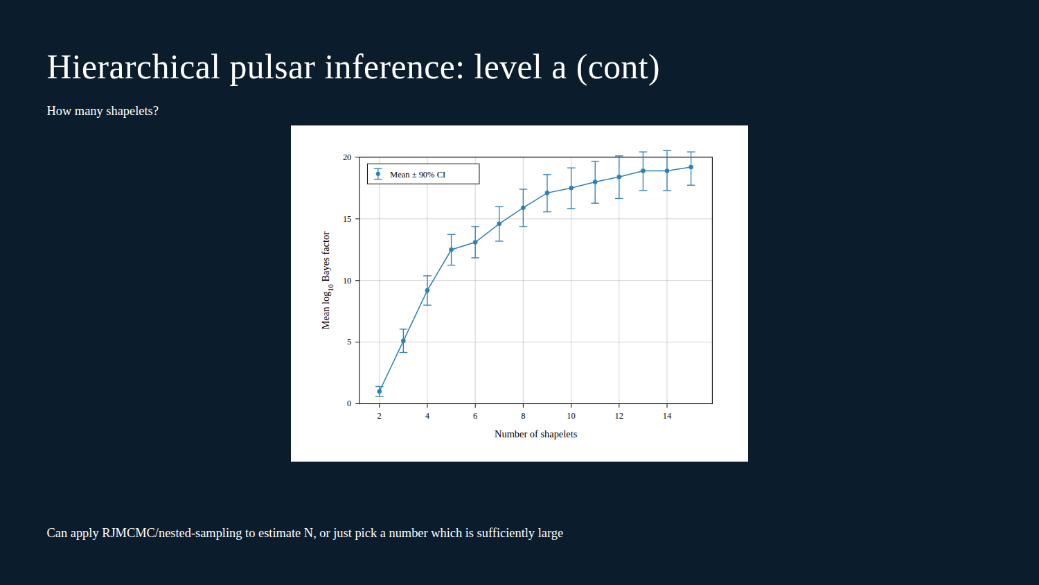Hierarchical pulsar inference: level a (cont)
How many shapelets?
Mean log10 Bayes factor versus number of shapelets Mean log base ten Bayes factor with 90 percent credible intervals rises steeply from about 1 at 2 shapelets to roughly 12.5 at 5 shapelets, then flattens, approaching about 19 by 15 shapelets. 0 5 10 15 20 2 4 6 8 10 12 14 Number of shapelets Mean log10 Bayes factor Mean ± 90% CI
Can apply RJMCMC/nested-sampling to estimate N, or just pick a number which is sufficiently large